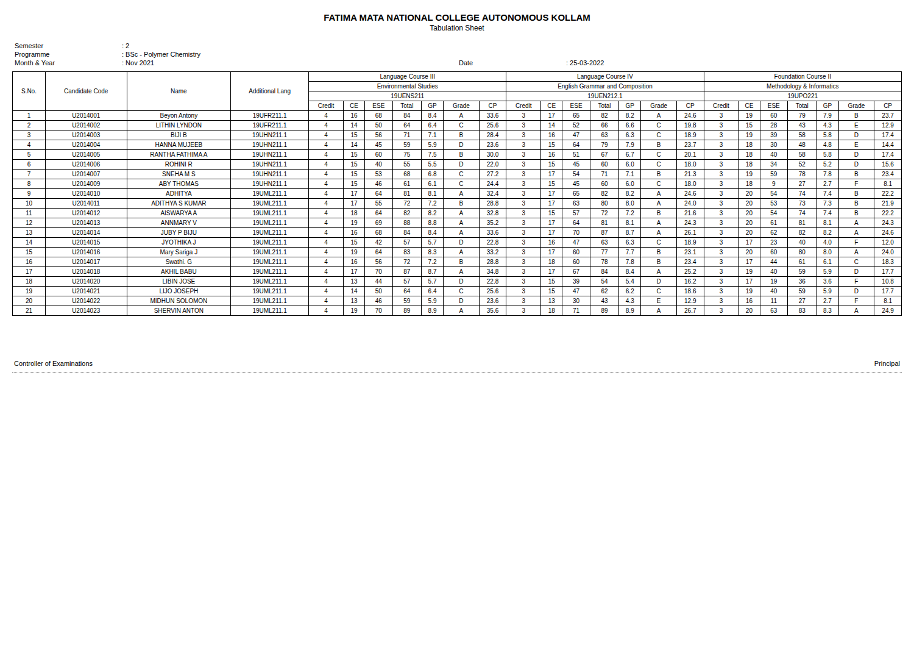FATIMA MATA NATIONAL COLLEGE AUTONOMOUS KOLLAM
Tabulation Sheet
| Semester | : 2 | | |
| Programme | : BSc - Polymer Chemistry | | |
| Month & Year | : Nov 2021 | Date | : 25-03-2022 |
| S.No. | Candidate Code | Name | Additional Lang | Language Course III | Language Course IV | Foundation Course II |
| --- | --- | --- | --- | --- | --- | --- |
| Environmental Studies | English Grammar and Composition | Methodology & Informatics |
| 19UENS211 | 19UEN212.1 | 19UPO221 |
| Credit | CE | ESE | Total | GP | Grade | CP | Credit | CE | ESE | Total | GP | Grade | CP | Credit | CE | ESE | Total | GP | Grade | CP |
| 1 | U2014001 | Beyon Antony | 19UFR211.1 | 4 | 16 | 68 | 84 | 8.4 | A | 33.6 | 3 | 17 | 65 | 82 | 8.2 | A | 24.6 | 3 | 19 | 60 | 79 | 7.9 | B | 23.7 |
| 2 | U2014002 | LITHIN LYNDON | 19UFR211.1 | 4 | 14 | 50 | 64 | 6.4 | C | 25.6 | 3 | 14 | 52 | 66 | 6.6 | C | 19.8 | 3 | 15 | 28 | 43 | 4.3 | E | 12.9 |
| 3 | U2014003 | BIJI B | 19UHN211.1 | 4 | 15 | 56 | 71 | 7.1 | B | 28.4 | 3 | 16 | 47 | 63 | 6.3 | C | 18.9 | 3 | 19 | 39 | 58 | 5.8 | D | 17.4 |
| 4 | U2014004 | HANNA MUJEEB | 19UHN211.1 | 4 | 14 | 45 | 59 | 5.9 | D | 23.6 | 3 | 15 | 64 | 79 | 7.9 | B | 23.7 | 3 | 18 | 30 | 48 | 4.8 | E | 14.4 |
| 5 | U2014005 | RANTHA FATHIMA A | 19UHN211.1 | 4 | 15 | 60 | 75 | 7.5 | B | 30.0 | 3 | 16 | 51 | 67 | 6.7 | C | 20.1 | 3 | 18 | 40 | 58 | 5.8 | D | 17.4 |
| 6 | U2014006 | ROHINI R | 19UHN211.1 | 4 | 15 | 40 | 55 | 5.5 | D | 22.0 | 3 | 15 | 45 | 60 | 6.0 | C | 18.0 | 3 | 18 | 34 | 52 | 5.2 | D | 15.6 |
| 7 | U2014007 | SNEHA M S | 19UHN211.1 | 4 | 15 | 53 | 68 | 6.8 | C | 27.2 | 3 | 17 | 54 | 71 | 7.1 | B | 21.3 | 3 | 19 | 59 | 78 | 7.8 | B | 23.4 |
| 8 | U2014009 | ABY THOMAS | 19UHN211.1 | 4 | 15 | 46 | 61 | 6.1 | C | 24.4 | 3 | 15 | 45 | 60 | 6.0 | C | 18.0 | 3 | 18 | 9 | 27 | 2.7 | F | 8.1 |
| 9 | U2014010 | ADHITYA | 19UML211.1 | 4 | 17 | 64 | 81 | 8.1 | A | 32.4 | 3 | 17 | 65 | 82 | 8.2 | A | 24.6 | 3 | 20 | 54 | 74 | 7.4 | B | 22.2 |
| 10 | U2014011 | ADITHYA S KUMAR | 19UML211.1 | 4 | 17 | 55 | 72 | 7.2 | B | 28.8 | 3 | 17 | 63 | 80 | 8.0 | A | 24.0 | 3 | 20 | 53 | 73 | 7.3 | B | 21.9 |
| 11 | U2014012 | AISWARYA A | 19UML211.1 | 4 | 18 | 64 | 82 | 8.2 | A | 32.8 | 3 | 15 | 57 | 72 | 7.2 | B | 21.6 | 3 | 20 | 54 | 74 | 7.4 | B | 22.2 |
| 12 | U2014013 | ANNMARY V | 19UML211.1 | 4 | 19 | 69 | 88 | 8.8 | A | 35.2 | 3 | 17 | 64 | 81 | 8.1 | A | 24.3 | 3 | 20 | 61 | 81 | 8.1 | A | 24.3 |
| 13 | U2014014 | JUBY P BIJU | 19UML211.1 | 4 | 16 | 68 | 84 | 8.4 | A | 33.6 | 3 | 17 | 70 | 87 | 8.7 | A | 26.1 | 3 | 20 | 62 | 82 | 8.2 | A | 24.6 |
| 14 | U2014015 | JYOTHIKA J | 19UML211.1 | 4 | 15 | 42 | 57 | 5.7 | D | 22.8 | 3 | 16 | 47 | 63 | 6.3 | C | 18.9 | 3 | 17 | 23 | 40 | 4.0 | F | 12.0 |
| 15 | U2014016 | Mary Sariga J | 19UML211.1 | 4 | 19 | 64 | 83 | 8.3 | A | 33.2 | 3 | 17 | 60 | 77 | 7.7 | B | 23.1 | 3 | 20 | 60 | 80 | 8.0 | A | 24.0 |
| 16 | U2014017 | Swathi. G | 19UML211.1 | 4 | 16 | 56 | 72 | 7.2 | B | 28.8 | 3 | 18 | 60 | 78 | 7.8 | B | 23.4 | 3 | 17 | 44 | 61 | 6.1 | C | 18.3 |
| 17 | U2014018 | AKHIL BABU | 19UML211.1 | 4 | 17 | 70 | 87 | 8.7 | A | 34.8 | 3 | 17 | 67 | 84 | 8.4 | A | 25.2 | 3 | 19 | 40 | 59 | 5.9 | D | 17.7 |
| 18 | U2014020 | LIBIN JOSE | 19UML211.1 | 4 | 13 | 44 | 57 | 5.7 | D | 22.8 | 3 | 15 | 39 | 54 | 5.4 | D | 16.2 | 3 | 17 | 19 | 36 | 3.6 | F | 10.8 |
| 19 | U2014021 | LIJO JOSEPH | 19UML211.1 | 4 | 14 | 50 | 64 | 6.4 | C | 25.6 | 3 | 15 | 47 | 62 | 6.2 | C | 18.6 | 3 | 19 | 40 | 59 | 5.9 | D | 17.7 |
| 20 | U2014022 | MIDHUN SOLOMON | 19UML211.1 | 4 | 13 | 46 | 59 | 5.9 | D | 23.6 | 3 | 13 | 30 | 43 | 4.3 | E | 12.9 | 3 | 16 | 11 | 27 | 2.7 | F | 8.1 |
| 21 | U2014023 | SHERVIN ANTON | 19UML211.1 | 4 | 19 | 70 | 89 | 8.9 | A | 35.6 | 3 | 18 | 71 | 89 | 8.9 | A | 26.7 | 3 | 20 | 63 | 83 | 8.3 | A | 24.9 |
| Controller of Examinations | Principal |